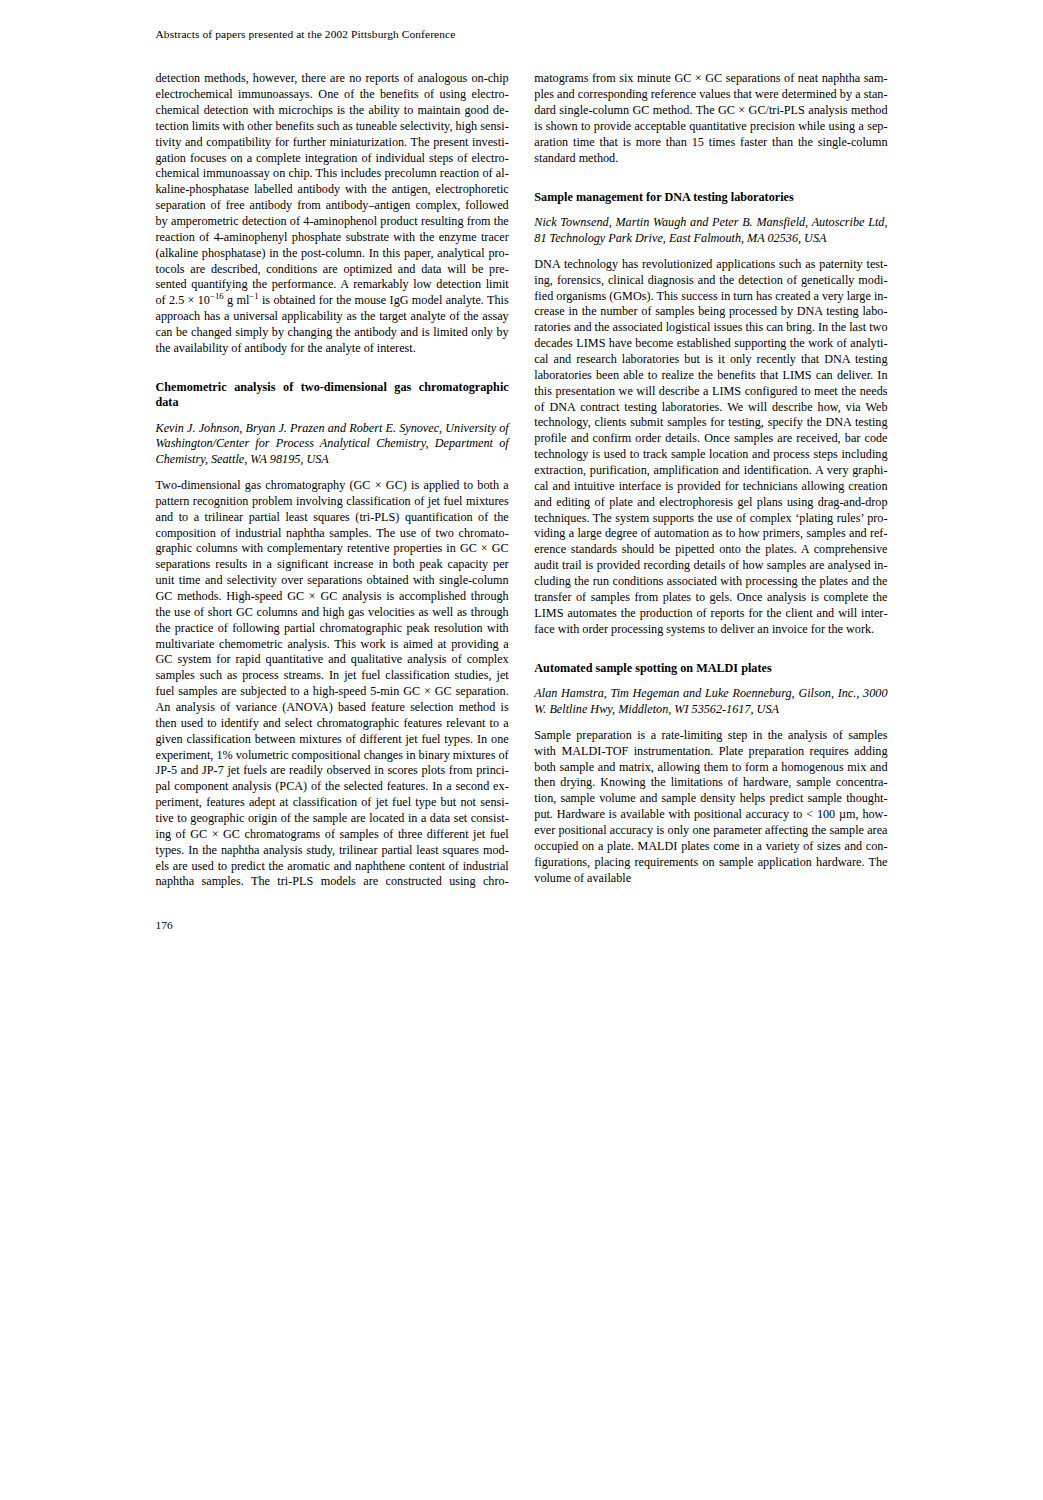Abstracts of papers presented at the 2002 Pittsburgh Conference
detection methods, however, there are no reports of analogous on-chip electrochemical immunoassays. One of the benefits of using electrochemical detection with microchips is the ability to maintain good detection limits with other benefits such as tuneable selectivity, high sensitivity and compatibility for further miniaturization. The present investigation focuses on a complete integration of individual steps of electrochemical immunoassay on chip. This includes precolumn reaction of alkaline-phosphatase labelled antibody with the antigen, electrophoretic separation of free antibody from antibody–antigen complex, followed by amperometric detection of 4-aminophenol product resulting from the reaction of 4-aminophenyl phosphate substrate with the enzyme tracer (alkaline phosphatase) in the post-column. In this paper, analytical protocols are described, conditions are optimized and data will be presented quantifying the performance. A remarkably low detection limit of 2.5 × 10−16 g ml−1 is obtained for the mouse IgG model analyte. This approach has a universal applicability as the target analyte of the assay can be changed simply by changing the antibody and is limited only by the availability of antibody for the analyte of interest.
Chemometric analysis of two-dimensional gas chromatographic data
Kevin J. Johnson, Bryan J. Prazen and Robert E. Synovec, University of Washington/Center for Process Analytical Chemistry, Department of Chemistry, Seattle, WA 98195, USA
Two-dimensional gas chromatography (GC × GC) is applied to both a pattern recognition problem involving classification of jet fuel mixtures and to a trilinear partial least squares (tri-PLS) quantification of the composition of industrial naphtha samples. The use of two chromatographic columns with complementary retentive properties in GC × GC separations results in a significant increase in both peak capacity per unit time and selectivity over separations obtained with single-column GC methods. High-speed GC × GC analysis is accomplished through the use of short GC columns and high gas velocities as well as through the practice of following partial chromatographic peak resolution with multivariate chemometric analysis. This work is aimed at providing a GC system for rapid quantitative and qualitative analysis of complex samples such as process streams. In jet fuel classification studies, jet fuel samples are subjected to a high-speed 5-min GC × GC separation. An analysis of variance (ANOVA) based feature selection method is then used to identify and select chromatographic features relevant to a given classification between mixtures of different jet fuel types. In one experiment, 1% volumetric compositional changes in binary mixtures of JP-5 and JP-7 jet fuels are readily observed in scores plots from principal component analysis (PCA) of the selected features. In a second experiment, features adept at classification of jet fuel type but not sensitive to geographic origin of the sample are located in a data set consisting of GC × GC chromatograms of samples of three different jet fuel types. In the naphtha analysis study, trilinear partial least squares models are used to predict the aromatic and naphthene content of industrial naphtha samples. The tri-PLS models are constructed using chromatograms from six minute GC × GC separations of neat naphtha samples and corresponding reference values that were determined by a standard single-column GC method. The GC × GC/tri-PLS analysis method is shown to provide acceptable quantitative precision while using a separation time that is more than 15 times faster than the single-column standard method.
Sample management for DNA testing laboratories
Nick Townsend, Martin Waugh and Peter B. Mansfield, Autoscribe Ltd, 81 Technology Park Drive, East Falmouth, MA 02536, USA
DNA technology has revolutionized applications such as paternity testing, forensics, clinical diagnosis and the detection of genetically modified organisms (GMOs). This success in turn has created a very large increase in the number of samples being processed by DNA testing laboratories and the associated logistical issues this can bring. In the last two decades LIMS have become established supporting the work of analytical and research laboratories but is it only recently that DNA testing laboratories been able to realize the benefits that LIMS can deliver. In this presentation we will describe a LIMS configured to meet the needs of DNA contract testing laboratories. We will describe how, via Web technology, clients submit samples for testing, specify the DNA testing profile and confirm order details. Once samples are received, bar code technology is used to track sample location and process steps including extraction, purification, amplification and identification. A very graphical and intuitive interface is provided for technicians allowing creation and editing of plate and electrophoresis gel plans using drag-and-drop techniques. The system supports the use of complex ‘plating rules’ providing a large degree of automation as to how primers, samples and reference standards should be pipetted onto the plates. A comprehensive audit trail is provided recording details of how samples are analysed including the run conditions associated with processing the plates and the transfer of samples from plates to gels. Once analysis is complete the LIMS automates the production of reports for the client and will interface with order processing systems to deliver an invoice for the work.
Automated sample spotting on MALDI plates
Alan Hamstra, Tim Hegeman and Luke Roenneburg, Gilson, Inc., 3000 W. Beltline Hwy, Middleton, WI 53562-1617, USA
Sample preparation is a rate-limiting step in the analysis of samples with MALDI-TOF instrumentation. Plate preparation requires adding both sample and matrix, allowing them to form a homogenous mix and then drying. Knowing the limitations of hardware, sample concentration, sample volume and sample density helps predict sample thoughtput. Hardware is available with positional accuracy to < 100 µm, however positional accuracy is only one parameter affecting the sample area occupied on a plate. MALDI plates come in a variety of sizes and configurations, placing requirements on sample application hardware. The volume of available
176